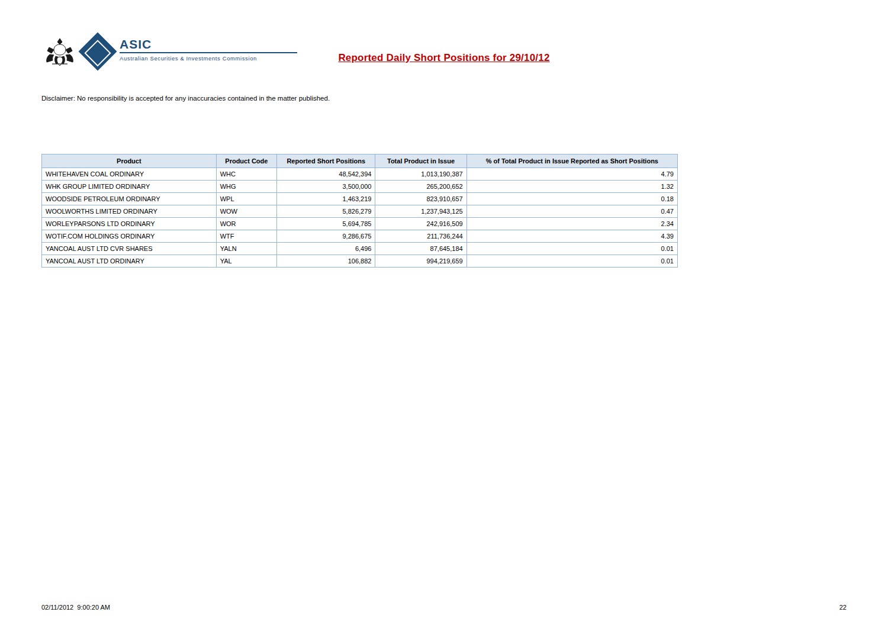ASIC
Australian Securities & Investments Commission
Reported Daily Short Positions for 29/10/12
Disclaimer: No responsibility is accepted for any inaccuracies contained in the matter published.
| Product | Product Code | Reported Short Positions | Total Product in Issue | % of Total Product in Issue Reported as Short Positions |
| --- | --- | --- | --- | --- |
| WHITEHAVEN COAL ORDINARY | WHC | 48,542,394 | 1,013,190,387 | 4.79 |
| WHK GROUP LIMITED ORDINARY | WHG | 3,500,000 | 265,200,652 | 1.32 |
| WOODSIDE PETROLEUM ORDINARY | WPL | 1,463,219 | 823,910,657 | 0.18 |
| WOOLWORTHS LIMITED ORDINARY | WOW | 5,826,279 | 1,237,943,125 | 0.47 |
| WORLEYPARSONS LTD ORDINARY | WOR | 5,694,785 | 242,916,509 | 2.34 |
| WOTIF.COM HOLDINGS ORDINARY | WTF | 9,286,675 | 211,736,244 | 4.39 |
| YANCOAL AUST LTD CVR SHARES | YALN | 6,496 | 87,645,184 | 0.01 |
| YANCOAL AUST LTD ORDINARY | YAL | 106,882 | 994,219,659 | 0.01 |
02/11/2012 9:00:20 AM
22